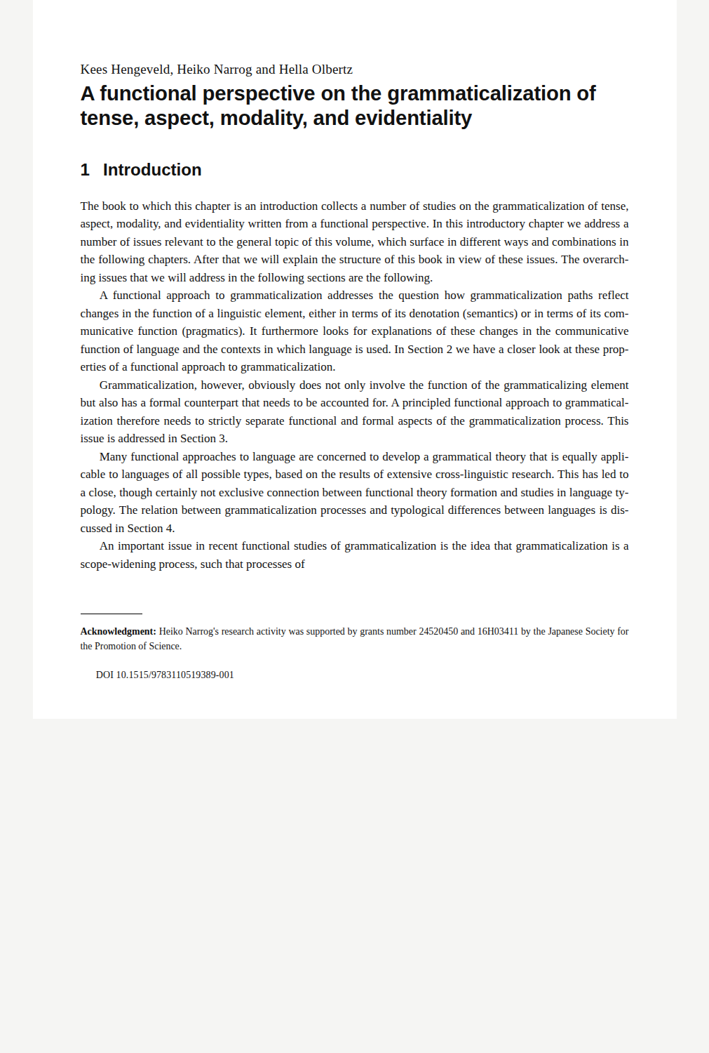Kees Hengeveld, Heiko Narrog and Hella Olbertz
A functional perspective on the grammaticalization of tense, aspect, modality, and evidentiality
1 Introduction
The book to which this chapter is an introduction collects a number of studies on the grammaticalization of tense, aspect, modality, and evidentiality written from a functional perspective. In this introductory chapter we address a number of issues relevant to the general topic of this volume, which surface in different ways and combinations in the following chapters. After that we will explain the structure of this book in view of these issues. The overarching issues that we will address in the following sections are the following.
A functional approach to grammaticalization addresses the question how grammaticalization paths reflect changes in the function of a linguistic element, either in terms of its denotation (semantics) or in terms of its communicative function (pragmatics). It furthermore looks for explanations of these changes in the communicative function of language and the contexts in which language is used. In Section 2 we have a closer look at these properties of a functional approach to grammaticalization.
Grammaticalization, however, obviously does not only involve the function of the grammaticalizing element but also has a formal counterpart that needs to be accounted for. A principled functional approach to grammaticalization therefore needs to strictly separate functional and formal aspects of the grammaticalization process. This issue is addressed in Section 3.
Many functional approaches to language are concerned to develop a grammatical theory that is equally applicable to languages of all possible types, based on the results of extensive cross-linguistic research. This has led to a close, though certainly not exclusive connection between functional theory formation and studies in language typology. The relation between grammaticalization processes and typological differences between languages is discussed in Section 4.
An important issue in recent functional studies of grammaticalization is the idea that grammaticalization is a scope-widening process, such that processes of
Acknowledgment: Heiko Narrog's research activity was supported by grants number 24520450 and 16H03411 by the Japanese Society for the Promotion of Science.
DOI 10.1515/9783110519389-001